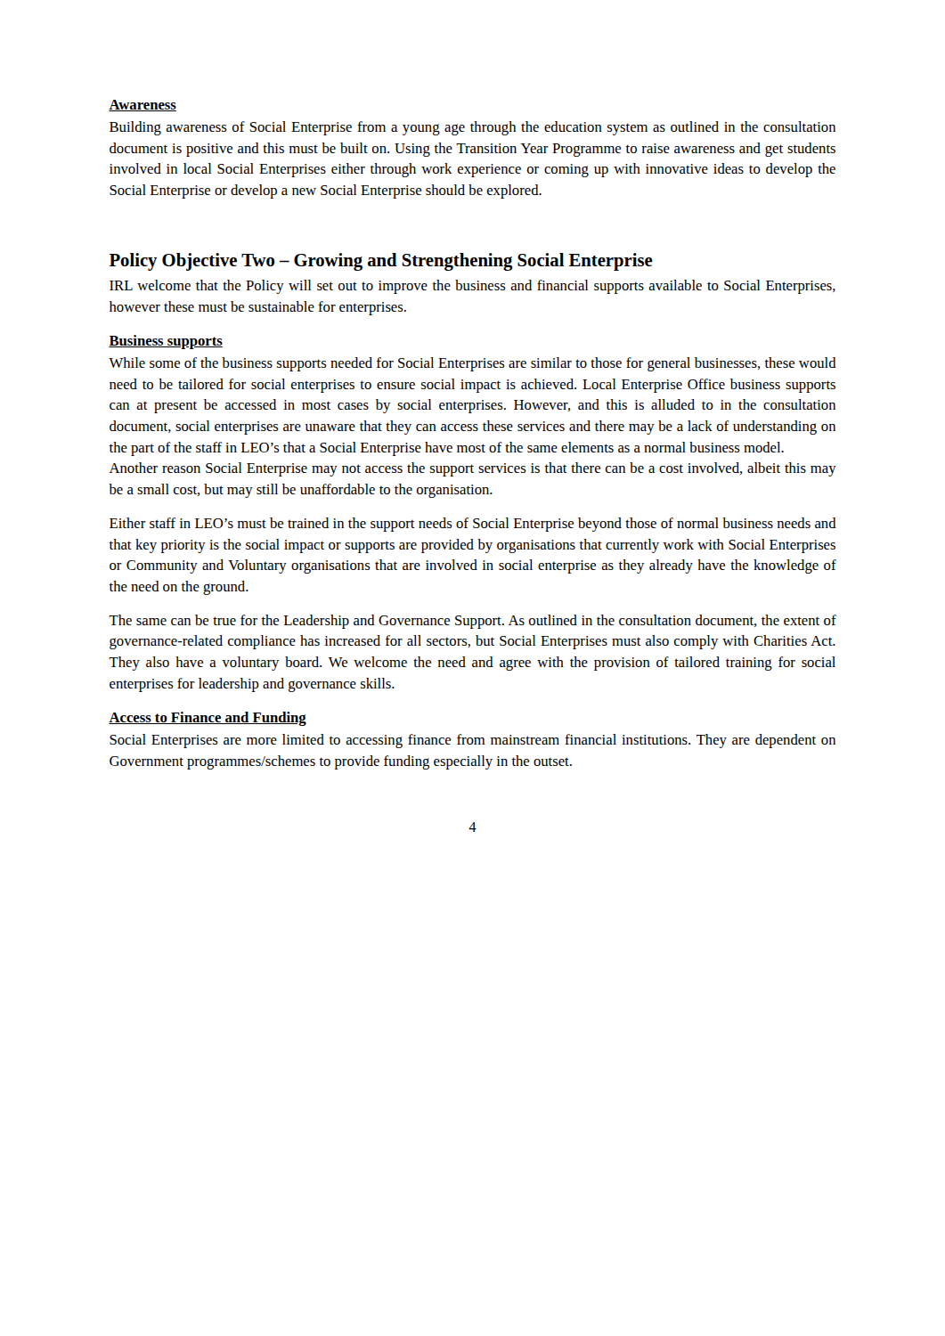Awareness
Building awareness of Social Enterprise from a young age through the education system as outlined in the consultation document is positive and this must be built on. Using the Transition Year Programme to raise awareness and get students involved in local Social Enterprises either through work experience or coming up with innovative ideas to develop the Social Enterprise or develop a new Social Enterprise should be explored.
Policy Objective Two – Growing and Strengthening Social Enterprise
IRL welcome that the Policy will set out to improve the business and financial supports available to Social Enterprises, however these must be sustainable for enterprises.
Business supports
While some of the business supports needed for Social Enterprises are similar to those for general businesses, these would need to be tailored for social enterprises to ensure social impact is achieved. Local Enterprise Office business supports can at present be accessed in most cases by social enterprises. However, and this is alluded to in the consultation document, social enterprises are unaware that they can access these services and there may be a lack of understanding on the part of the staff in LEO’s that a Social Enterprise have most of the same elements as a normal business model.
Another reason Social Enterprise may not access the support services is that there can be a cost involved, albeit this may be a small cost, but may still be unaffordable to the organisation.
Either staff in LEO’s must be trained in the support needs of Social Enterprise beyond those of normal business needs and that key priority is the social impact or supports are provided by organisations that currently work with Social Enterprises or Community and Voluntary organisations that are involved in social enterprise as they already have the knowledge of the need on the ground.
The same can be true for the Leadership and Governance Support. As outlined in the consultation document, the extent of governance-related compliance has increased for all sectors, but Social Enterprises must also comply with Charities Act. They also have a voluntary board. We welcome the need and agree with the provision of tailored training for social enterprises for leadership and governance skills.
Access to Finance and Funding
Social Enterprises are more limited to accessing finance from mainstream financial institutions. They are dependent on Government programmes/schemes to provide funding especially in the outset.
4